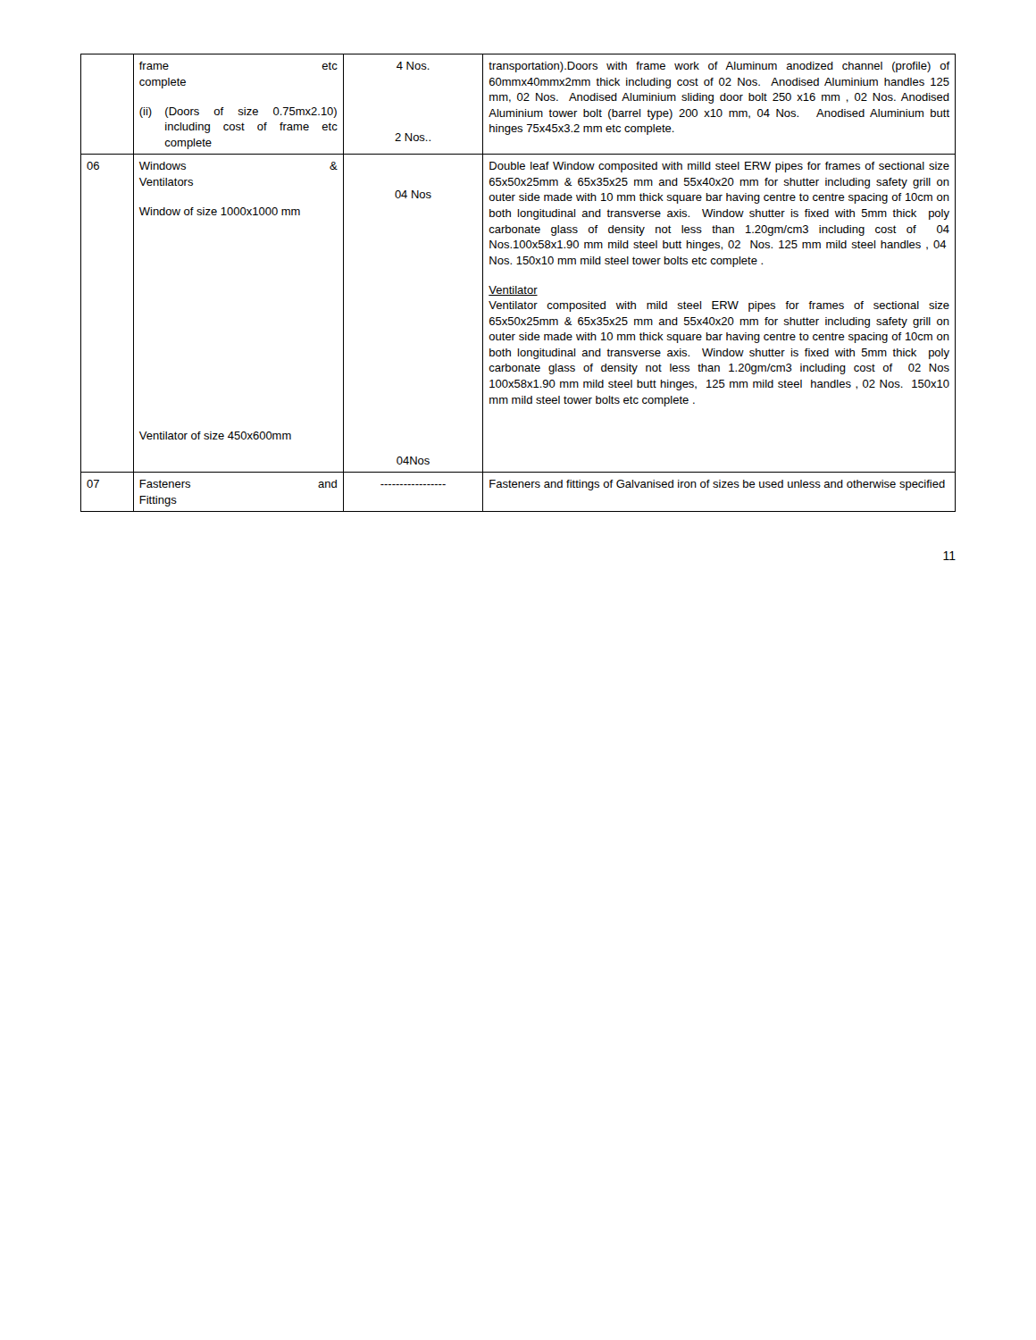| | frame etc complete (ii) (Doors of size 0.75mx2.10) including cost of frame etc complete | 4 Nos. 2 Nos.. | transportation).Doors with frame work of Aluminum anodized channel (profile) of 60mmx40mmx2mm thick including cost of 02 Nos. Anodised Aluminium handles 125 mm, 02 Nos. Anodised Aluminium sliding door bolt 250 x16 mm , 02 Nos. Anodised Aluminium tower bolt (barrel type) 200 x10 mm, 04 Nos. Anodised Aluminium butt hinges 75x45x3.2 mm etc complete. |
| 06 | Windows & Ventilators Window of size 1000x1000 mm Ventilator of size 450x600mm | 04 Nos 04Nos | Double leaf Window composited with milld steel ERW pipes for frames of sectional size 65x50x25mm & 65x35x25 mm and 55x40x20 mm for shutter including safety grill on outer side made with 10 mm thick square bar having centre to centre spacing of 10cm on both longitudinal and transverse axis. Window shutter is fixed with 5mm thick poly carbonate glass of density not less than 1.20gm/cm3 including cost of 04 Nos.100x58x1.90 mm mild steel butt hinges, 02 Nos. 125 mm mild steel handles , 04 Nos. 150x10 mm mild steel tower bolts etc complete . Ventilator Ventilator composited with mild steel ERW pipes for frames of sectional size 65x50x25mm & 65x35x25 mm and 55x40x20 mm for shutter including safety grill on outer side made with 10 mm thick square bar having centre to centre spacing of 10cm on both longitudinal and transverse axis. Window shutter is fixed with 5mm thick poly carbonate glass of density not less than 1.20gm/cm3 including cost of 02 Nos 100x58x1.90 mm mild steel butt hinges, 125 mm mild steel handles , 02 Nos. 150x10 mm mild steel tower bolts etc complete . |
| 07 | Fasteners and Fittings | ----------------- | Fasteners and fittings of Galvanised iron of sizes be used unless and otherwise specified |
11